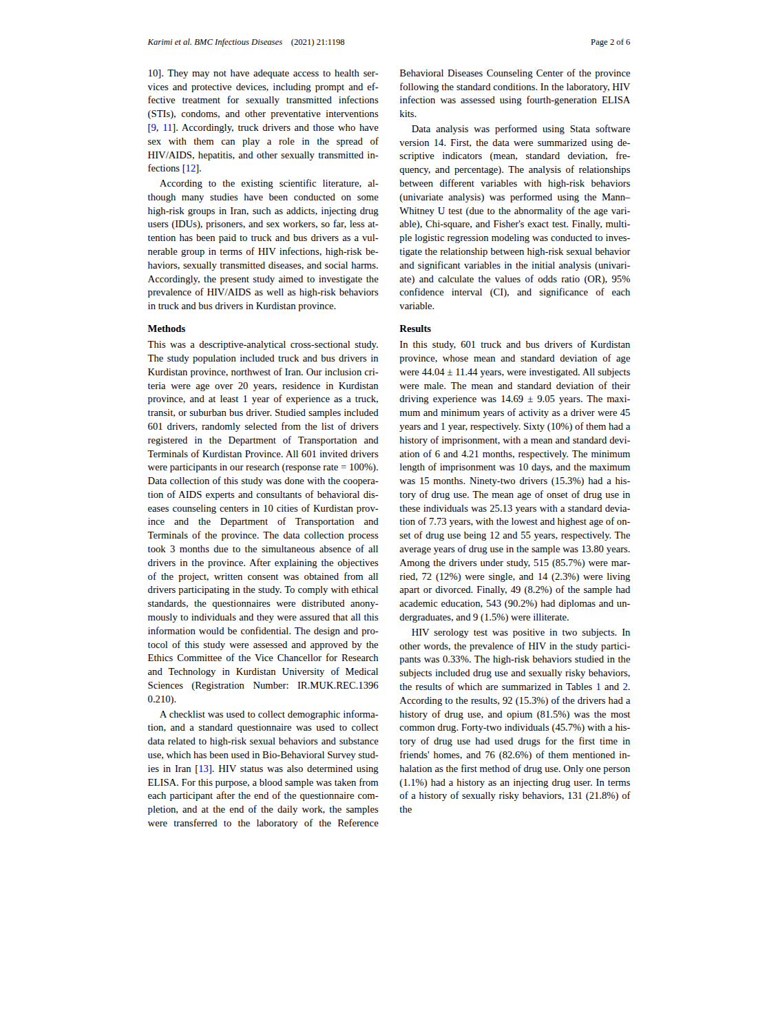Karimi et al. BMC Infectious Diseases (2021) 21:1198
Page 2 of 6
10]. They may not have adequate access to health services and protective devices, including prompt and effective treatment for sexually transmitted infections (STIs), condoms, and other preventative interventions [9, 11]. Accordingly, truck drivers and those who have sex with them can play a role in the spread of HIV/AIDS, hepatitis, and other sexually transmitted infections [12].
According to the existing scientific literature, although many studies have been conducted on some high-risk groups in Iran, such as addicts, injecting drug users (IDUs), prisoners, and sex workers, so far, less attention has been paid to truck and bus drivers as a vulnerable group in terms of HIV infections, high-risk behaviors, sexually transmitted diseases, and social harms. Accordingly, the present study aimed to investigate the prevalence of HIV/AIDS as well as high-risk behaviors in truck and bus drivers in Kurdistan province.
Methods
This was a descriptive-analytical cross-sectional study. The study population included truck and bus drivers in Kurdistan province, northwest of Iran. Our inclusion criteria were age over 20 years, residence in Kurdistan province, and at least 1 year of experience as a truck, transit, or suburban bus driver. Studied samples included 601 drivers, randomly selected from the list of drivers registered in the Department of Transportation and Terminals of Kurdistan Province. All 601 invited drivers were participants in our research (response rate = 100%). Data collection of this study was done with the cooperation of AIDS experts and consultants of behavioral diseases counseling centers in 10 cities of Kurdistan province and the Department of Transportation and Terminals of the province. The data collection process took 3 months due to the simultaneous absence of all drivers in the province. After explaining the objectives of the project, written consent was obtained from all drivers participating in the study. To comply with ethical standards, the questionnaires were distributed anonymously to individuals and they were assured that all this information would be confidential. The design and protocol of this study were assessed and approved by the Ethics Committee of the Vice Chancellor for Research and Technology in Kurdistan University of Medical Sciences (Registration Number: IR.MUK.REC.1396 0.210).
A checklist was used to collect demographic information, and a standard questionnaire was used to collect data related to high-risk sexual behaviors and substance use, which has been used in Bio-Behavioral Survey studies in Iran [13]. HIV status was also determined using ELISA. For this purpose, a blood sample was taken from each participant after the end of the questionnaire completion, and at the end of the daily work, the samples were transferred to the laboratory of the Reference Behavioral Diseases Counseling Center of the province following the standard conditions. In the laboratory, HIV infection was assessed using fourth-generation ELISA kits.
Data analysis was performed using Stata software version 14. First, the data were summarized using descriptive indicators (mean, standard deviation, frequency, and percentage). The analysis of relationships between different variables with high-risk behaviors (univariate analysis) was performed using the Mann–Whitney U test (due to the abnormality of the age variable), Chi-square, and Fisher's exact test. Finally, multiple logistic regression modeling was conducted to investigate the relationship between high-risk sexual behavior and significant variables in the initial analysis (univariate) and calculate the values of odds ratio (OR), 95% confidence interval (CI), and significance of each variable.
Results
In this study, 601 truck and bus drivers of Kurdistan province, whose mean and standard deviation of age were 44.04 ± 11.44 years, were investigated. All subjects were male. The mean and standard deviation of their driving experience was 14.69 ± 9.05 years. The maximum and minimum years of activity as a driver were 45 years and 1 year, respectively. Sixty (10%) of them had a history of imprisonment, with a mean and standard deviation of 6 and 4.21 months, respectively. The minimum length of imprisonment was 10 days, and the maximum was 15 months. Ninety-two drivers (15.3%) had a history of drug use. The mean age of onset of drug use in these individuals was 25.13 years with a standard deviation of 7.73 years, with the lowest and highest age of onset of drug use being 12 and 55 years, respectively. The average years of drug use in the sample was 13.80 years. Among the drivers under study, 515 (85.7%) were married, 72 (12%) were single, and 14 (2.3%) were living apart or divorced. Finally, 49 (8.2%) of the sample had academic education, 543 (90.2%) had diplomas and undergraduates, and 9 (1.5%) were illiterate.
HIV serology test was positive in two subjects. In other words, the prevalence of HIV in the study participants was 0.33%. The high-risk behaviors studied in the subjects included drug use and sexually risky behaviors, the results of which are summarized in Tables 1 and 2. According to the results, 92 (15.3%) of the drivers had a history of drug use, and opium (81.5%) was the most common drug. Forty-two individuals (45.7%) with a history of drug use had used drugs for the first time in friends' homes, and 76 (82.6%) of them mentioned inhalation as the first method of drug use. Only one person (1.1%) had a history as an injecting drug user. In terms of a history of sexually risky behaviors, 131 (21.8%) of the